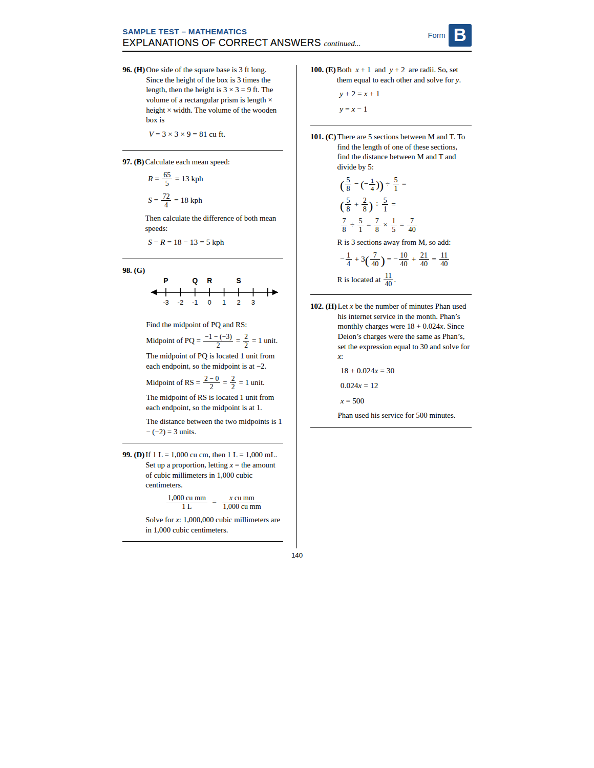SAMPLE TEST – MATHEMATICS
EXPLANATIONS OF CORRECT ANSWERS continued...
Form B
96. (H)
One side of the square base is 3 ft long. Since the height of the box is 3 times the length, then the height is 3 × 3 = 9 ft. The volume of a rectangular prism is length × height × width. The volume of the wooden box is
V = 3 × 3 × 9 = 81 cu ft.
97. (B)
Calculate each mean speed:
R = 655 = 13 kph
S = 724 = 18 kph
Then calculate the difference of both mean speeds:
S − R = 18 − 13 = 5 kph
98. (G)
P Q R S -3 -2 -1 0 1 2 3
Find the midpoint of PQ and RS:
Midpoint of PQ = −1 − (−3) 2 = 22 = 1 unit.
The midpoint of PQ is located 1 unit from each endpoint, so the midpoint is at −2.
Midpoint of RS = 2 − 02 = 22 = 1 unit.
The midpoint of RS is located 1 unit from each endpoint, so the midpoint is at 1.
The distance between the two midpoints is 1 − (−2) = 3 units.
99. (D)
If 1 L = 1,000 cu cm, then 1 L = 1,000 mL. Set up a proportion, letting x = the amount of cubic millimeters in 1,000 cubic centimeters.
1,000 cu mm 1 L = x cu mm 1,000 cu mm
Solve for x: 1,000,000 cubic millimeters are in 1,000 cubic centimeters.
100. (E)
Both x + 1 and y + 2 are radii. So, set them equal to each other and solve for y.
y + 2 = x + 1
y = x − 1
101. (C)
There are 5 sections between M and T. To find the length of one of these sections, find the distance between M and T and divide by 5:
(58 − (−14)) ÷ 51 =
(58 + 28) ÷ 51 =
78 ÷ 51 = 78 × 15 = 740
R is 3 sections away from M, so add:
−14 + 3(740) = −1040 + 2140 = 1140
R is located at 1140.
102. (H)
Let x be the number of minutes Phan used his internet service in the month. Phan’s monthly charges were 18 + 0.024x. Since Deion’s charges were the same as Phan’s, set the expression equal to 30 and solve for x:
18 + 0.024x = 30
0.024x = 12
x = 500
Phan used his service for 500 minutes.
140